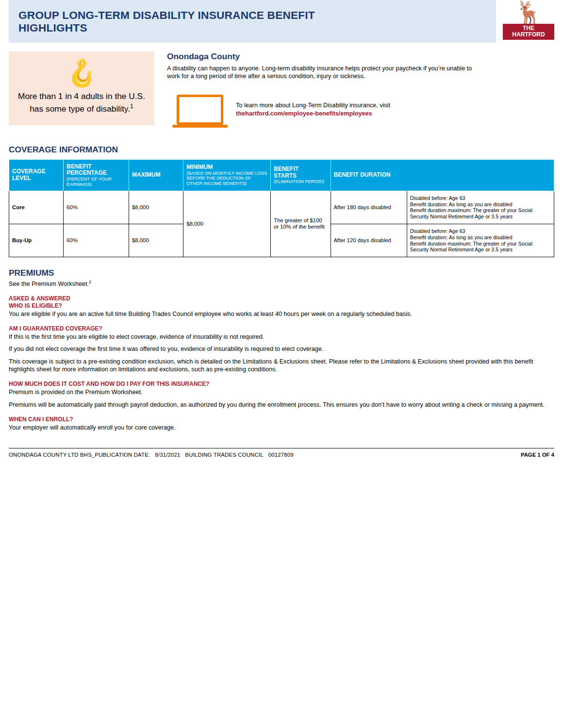GROUP LONG-TERM DISABILITY INSURANCE BENEFIT
HIGHLIGHTS
🦌
THE
HARTFORD
🪝
More than 1 in 4 adults in the U.S. has some type of disability.1
Onondaga County
A disability can happen to anyone. Long-term disability insurance helps protect your paycheck if you’re unable to work for a long period of time after a serious condition, injury or sickness.
To learn more about Long-Term Disability insurance, visit
thehartford.com/employee-benefits/employees
COVERAGE INFORMATION
| COVERAGE LEVEL | BENEFIT PERCENTAGE (PERCENT OF YOUR EARNINGS) | MAXIMUM | MINIMUM (BASED ON MONTHLY INCOME LOSS BEFORE THE DEDUCTION OF OTHER INCOME BENEFITS) | BENEFIT STARTS (ELIMINATION PERIOD) | BENEFIT DURATION |
| --- | --- | --- | --- | --- | --- |
| Core | 60% | $8,000 | $8,000 | The greater of $100 or 10% of the benefit | After 180 days disabled | Disabled before: Age 63 Benefit duration: As long as you are disabled Benefit duration maximum: The greater of your Social Security Normal Retirement Age or 3.5 years |
| Buy-Up | 60% | $8,000 | After 120 days disabled | Disabled before: Age 63 Benefit duration: As long as you are disabled Benefit duration maximum: The greater of your Social Security Normal Retirement Age or 3.5 years |
PREMIUMS
See the Premium Worksheet.2
ASKED & ANSWERED
WHO IS ELIGIBLE?
You are eligible if you are an active full time Building Trades Council employee who works at least 40 hours per week on a regularly scheduled basis.
AM I GUARANTEED COVERAGE?
If this is the first time you are eligible to elect coverage, evidence of insurability is not required.
If you did not elect coverage the first time it was offered to you, evidence of insurability is required to elect coverage.
This coverage is subject to a pre-existing condition exclusion, which is detailed on the Limitations & Exclusions sheet. Please refer to the Limitations & Exclusions sheet provided with this benefit highlights sheet for more information on limitations and exclusions, such as pre-existing conditions.
HOW MUCH DOES IT COST AND HOW DO I PAY FOR THIS INSURANCE?
Premium is provided on the Premium Worksheet.
Premiums will be automatically paid through payroll deduction, as authorized by you during the enrollment process. This ensures you don’t have to worry about writing a check or missing a payment.
WHEN CAN I ENROLL?
Your employer will automatically enroll you for core coverage.
ONONDAGA COUNTY LTD BHS_PUBLICATION DATE: 8/31/2021 BUILDING TRADES COUNCIL 00127809
PAGE 1 OF 4